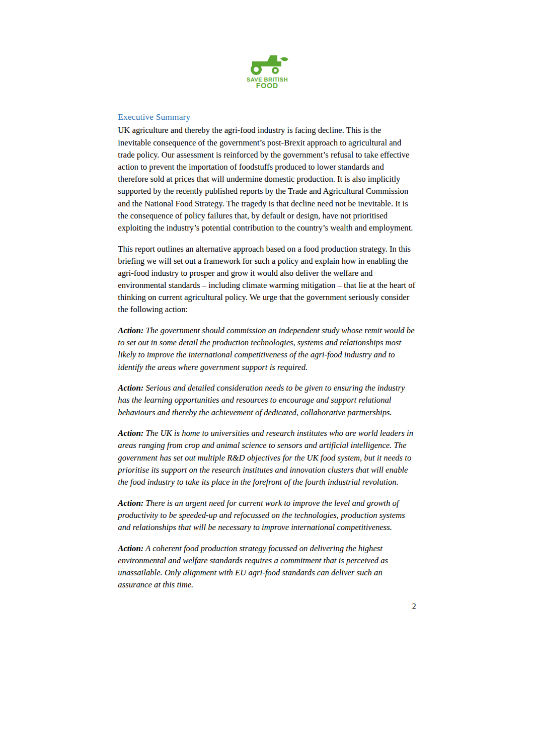Save British Food SAVE BRITISH FOOD
Executive Summary
UK agriculture and thereby the agri-food industry is facing decline. This is the inevitable consequence of the government’s post-Brexit approach to agricultural and trade policy. Our assessment is reinforced by the government’s refusal to take effective action to prevent the importation of foodstuffs produced to lower standards and therefore sold at prices that will undermine domestic production. It is also implicitly supported by the recently published reports by the Trade and Agricultural Commission and the National Food Strategy. The tragedy is that decline need not be inevitable. It is the consequence of policy failures that, by default or design, have not prioritised exploiting the industry’s potential contribution to the country’s wealth and employment.
This report outlines an alternative approach based on a food production strategy. In this briefing we will set out a framework for such a policy and explain how in enabling the agri-food industry to prosper and grow it would also deliver the welfare and environmental standards – including climate warming mitigation – that lie at the heart of thinking on current agricultural policy. We urge that the government seriously consider the following action:
Action: The government should commission an independent study whose remit would be to set out in some detail the production technologies, systems and relationships most likely to improve the international competitiveness of the agri-food industry and to identify the areas where government support is required.
Action: Serious and detailed consideration needs to be given to ensuring the industry has the learning opportunities and resources to encourage and support relational behaviours and thereby the achievement of dedicated, collaborative partnerships.
Action: The UK is home to universities and research institutes who are world leaders in areas ranging from crop and animal science to sensors and artificial intelligence. The government has set out multiple R&D objectives for the UK food system, but it needs to prioritise its support on the research institutes and innovation clusters that will enable the food industry to take its place in the forefront of the fourth industrial revolution.
Action: There is an urgent need for current work to improve the level and growth of productivity to be speeded-up and refocussed on the technologies, production systems and relationships that will be necessary to improve international competitiveness.
Action: A coherent food production strategy focussed on delivering the highest environmental and welfare standards requires a commitment that is perceived as unassailable. Only alignment with EU agri-food standards can deliver such an assurance at this time.
2